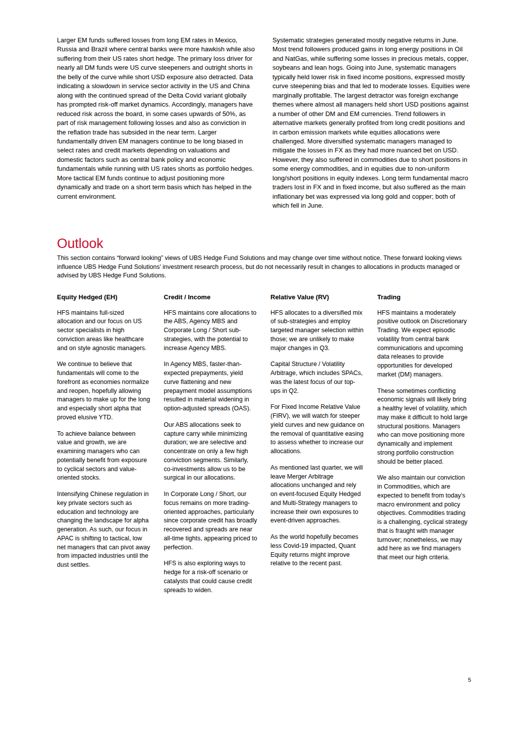Larger EM funds suffered losses from long EM rates in Mexico, Russia and Brazil where central banks were more hawkish while also suffering from their US rates short hedge. The primary loss driver for nearly all DM funds were US curve steepeners and outright shorts in the belly of the curve while short USD exposure also detracted. Data indicating a slowdown in service sector activity in the US and China along with the continued spread of the Delta Covid variant globally has prompted risk-off market dynamics. Accordingly, managers have reduced risk across the board, in some cases upwards of 50%, as part of risk management following losses and also as conviction in the reflation trade has subsided in the near term. Larger fundamentally driven EM managers continue to be long biased in select rates and credit markets depending on valuations and domestic factors such as central bank policy and economic fundamentals while running with US rates shorts as portfolio hedges. More tactical EM funds continue to adjust positioning more dynamically and trade on a short term basis which has helped in the current environment.
Systematic strategies generated mostly negative returns in June. Most trend followers produced gains in long energy positions in Oil and NatGas, while suffering some losses in precious metals, copper, soybeans and lean hogs. Going into June, systematic managers typically held lower risk in fixed income positions, expressed mostly curve steepening bias and that led to moderate losses. Equities were marginally profitable. The largest detractor was foreign exchange themes where almost all managers held short USD positions against a number of other DM and EM currencies. Trend followers in alternative markets generally profited from long credit positions and in carbon emission markets while equities allocations were challenged. More diversified systematic managers managed to mitigate the losses in FX as they had more nuanced bet on USD. However, they also suffered in commodities due to short positions in some energy commodities, and in equities due to non-uniform long/short positions in equity indexes. Long term fundamental macro traders lost in FX and in fixed income, but also suffered as the main inflationary bet was expressed via long gold and copper; both of which fell in June.
Outlook
This section contains “forward looking” views of UBS Hedge Fund Solutions and may change over time without notice. These forward looking views influence UBS Hedge Fund Solutions' investment research process, but do not necessarily result in changes to allocations in products managed or advised by UBS Hedge Fund Solutions.
Equity Hedged (EH)
HFS maintains full-sized allocation and our focus on US sector specialists in high conviction areas like healthcare and on style agnostic managers.
We continue to believe that fundamentals will come to the forefront as economies normalize and reopen, hopefully allowing managers to make up for the long and especially short alpha that proved elusive YTD.
To achieve balance between value and growth, we are examining managers who can potentially benefit from exposure to cyclical sectors and value-oriented stocks.
Intensifying Chinese regulation in key private sectors such as education and technology are changing the landscape for alpha generation. As such, our focus in APAC is shifting to tactical, low net managers that can pivot away from impacted industries until the dust settles.
Credit / Income
HFS maintains core allocations to the ABS, Agency MBS and Corporate Long / Short sub-strategies, with the potential to increase Agency MBS.
In Agency MBS, faster-than-expected prepayments, yield curve flattening and new prepayment model assumptions resulted in material widening in option-adjusted spreads (OAS).
Our ABS allocations seek to capture carry while minimizing duration; we are selective and concentrate on only a few high conviction segments. Similarly, co-investments allow us to be surgical in our allocations.
In Corporate Long / Short, our focus remains on more trading-oriented approaches, particularly since corporate credit has broadly recovered and spreads are near all-time tights, appearing priced to perfection.
HFS is also exploring ways to hedge for a risk-off scenario or catalysts that could cause credit spreads to widen.
Relative Value (RV)
HFS allocates to a diversified mix of sub-strategies and employ targeted manager selection within those; we are unlikely to make major changes in Q3.
Capital Structure / Volatility Arbitrage, which includes SPACs, was the latest focus of our top-ups in Q2.
For Fixed Income Relative Value (FIRV), we will watch for steeper yield curves and new guidance on the removal of quantitative easing to assess whether to increase our allocations.
As mentioned last quarter, we will leave Merger Arbitrage allocations unchanged and rely on event-focused Equity Hedged and Multi-Strategy managers to increase their own exposures to event-driven approaches.
As the world hopefully becomes less Covid-19 impacted, Quant Equity returns might improve relative to the recent past.
Trading
HFS maintains a moderately positive outlook on Discretionary Trading. We expect episodic volatility from central bank communications and upcoming data releases to provide opportunities for developed market (DM) managers.
These sometimes conflicting economic signals will likely bring a healthy level of volatility, which may make it difficult to hold large structural positions. Managers who can move positioning more dynamically and implement strong portfolio construction should be better placed.
We also maintain our conviction in Commodities, which are expected to benefit from today’s macro environment and policy objectives. Commodities trading is a challenging, cyclical strategy that is fraught with manager turnover; nonetheless, we may add here as we find managers that meet our high criteria.
5